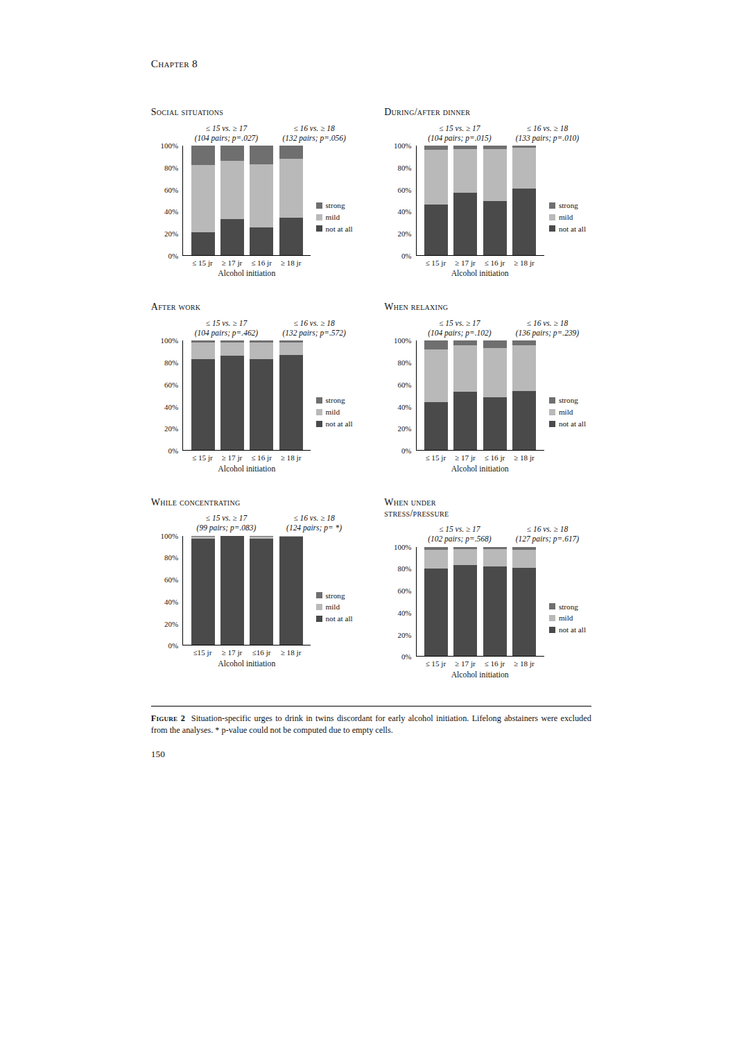Chapter 8
Social situations
≤ 15 vs. ≥ 17
(104 pairs; p=.027)
≤ 16 vs. ≥ 18
(132 pairs; p=.056)
100% 80% 60% 40% 20% 0%
strong
mild
not at all
≤ 15 jr≥ 17 jr≤ 16 jr≥ 18 jr
Alcohol initiation
During/after dinner
≤ 15 vs. ≥ 17
(104 pairs; p=.015)
≤ 16 vs. ≥ 18
(133 pairs; p=.010)
100% 80% 60% 40% 20% 0%
strong
mild
not at all
≤ 15 jr≥ 17 jr≤ 16 jr≥ 18 jr
Alcohol initiation
After work
≤ 15 vs. ≥ 17
(104 pairs; p=.462)
≤ 16 vs. ≥ 18
(132 pairs; p=.572)
100% 80% 60% 40% 20% 0%
strong
mild
not at all
≤ 15 jr≥ 17 jr≤ 16 jr≥ 18 jr
Alcohol initiation
When relaxing
≤ 15 vs. ≥ 17
(104 pairs; p=.102)
≤ 16 vs. ≥ 18
(136 pairs; p=.239)
100% 80% 60% 40% 20% 0%
strong
mild
not at all
≤ 15 jr≥ 17 jr≤ 16 jr≥ 18 jr
Alcohol initiation
While concentrating
≤ 15 vs. ≥ 17
(99 pairs; p=.083)
≤ 16 vs. ≥ 18
(124 pairs; p= *)
100% 80% 60% 40% 20% 0%
strong
mild
not at all
≤15 jr≥ 17 jr≤16 jr≥ 18 jr
Alcohol initiation
When under stress/pressure
≤ 15 vs. ≥ 17
(102 pairs; p=.568)
≤ 16 vs. ≥ 18
(127 pairs; p=.617)
100% 80% 60% 40% 20% 0%
strong
mild
not at all
≤ 15 jr≥ 17 jr≤ 16 jr≥ 18 jr
Alcohol initiation
Figure 2 Situation-specific urges to drink in twins discordant for early alcohol initiation. Lifelong abstainers were excluded from the analyses. * p-value could not be computed due to empty cells.
150